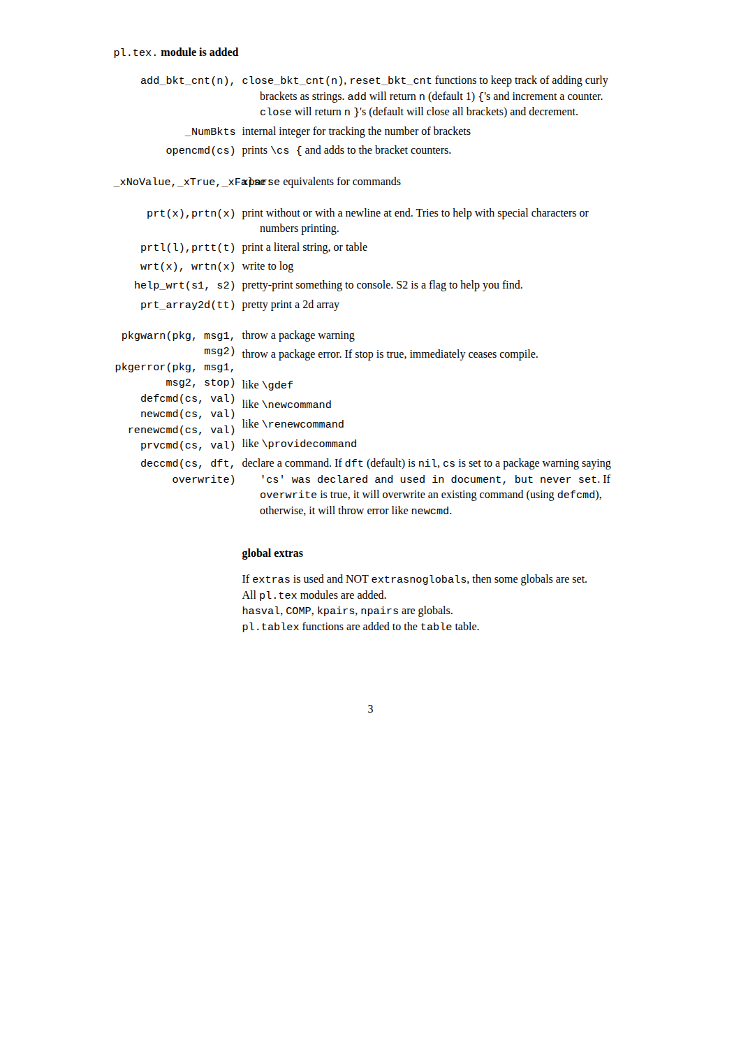pl.tex. module is added
add_bkt_cnt(n),
close_bkt_cnt(n), reset_bkt_cnt functions to keep track of adding curly brackets as strings. add will return n (default 1) {'s and increment a counter. close will return n }'s (default will close all brackets) and decrement.
_NumBkts
internal integer for tracking the number of brackets
opencmd(cs)
prints \cs { and adds to the bracket counters.
_xNoValue,_xTrue,_xFalse:
xparse equivalents for commands
prt(x),prtn(x)
print without or with a newline at end. Tries to help with special characters or numbers printing.
prtl(l),prtt(t)
print a literal string, or table
wrt(x), wrtn(x)
write to log
help_wrt(s1, s2)
pretty-print something to console. S2 is a flag to help you find.
prt_array2d(tt)
pretty print a 2d array
pkgwarn(pkg, msg1, msg2)
throw a package warning
pkgerror(pkg, msg1, msg2, stop)
throw a package error. If stop is true, immediately ceases compile.
defcmd(cs, val)
like \gdef
newcmd(cs, val)
like \newcommand
renewcmd(cs, val)
like \renewcommand
prvcmd(cs, val)
like \providecommand
deccmd(cs, dft, overwrite)
declare a command. If dft (default) is nil, cs is set to a package warning saying 'cs' was declared and used in document, but never set. If overwrite is true, it will overwrite an existing command (using defcmd), otherwise, it will throw error like newcmd.
global extras
If extras is used and NOT extrasnoglobals, then some globals are set.
All pl.tex modules are added.
hasval, COMP, kpairs, npairs are globals.
pl.tablex functions are added to the table table.
3